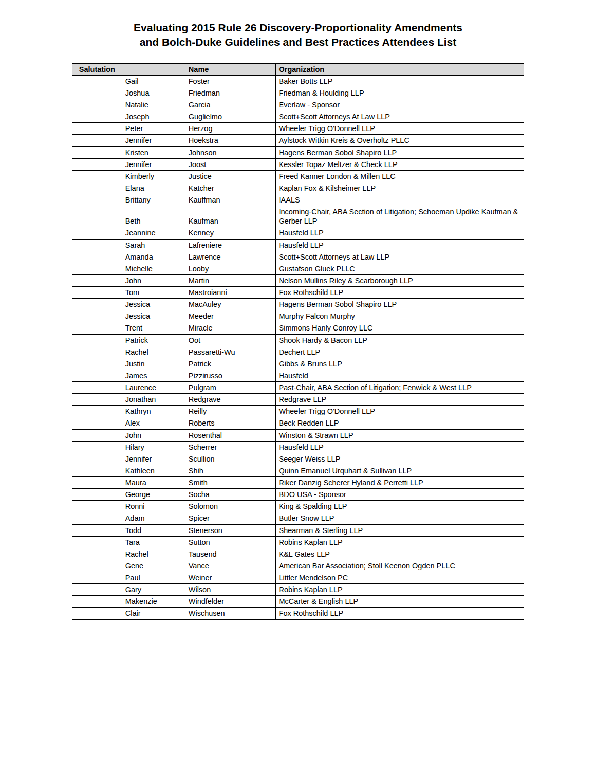Evaluating 2015 Rule 26 Discovery-Proportionality Amendments
and Bolch-Duke Guidelines and Best Practices Attendees List
| Salutation | Name | Organization |
| --- | --- | --- |
| | Gail | Foster | Baker Botts LLP |
| | Joshua | Friedman | Friedman & Houlding LLP |
| | Natalie | Garcia | Everlaw - Sponsor |
| | Joseph | Guglielmo | Scott+Scott Attorneys At Law LLP |
| | Peter | Herzog | Wheeler Trigg O'Donnell LLP |
| | Jennifer | Hoekstra | Aylstock Witkin Kreis & Overholtz PLLC |
| | Kristen | Johnson | Hagens Berman Sobol Shapiro LLP |
| | Jennifer | Joost | Kessler Topaz Meltzer & Check LLP |
| | Kimberly | Justice | Freed Kanner London & Millen LLC |
| | Elana | Katcher | Kaplan Fox & Kilsheimer LLP |
| | Brittany | Kauffman | IAALS |
| | Beth | Kaufman | Incoming-Chair, ABA Section of Litigation; Schoeman Updike Kaufman & Gerber LLP |
| | Jeannine | Kenney | Hausfeld LLP |
| | Sarah | Lafreniere | Hausfeld LLP |
| | Amanda | Lawrence | Scott+Scott Attorneys at Law LLP |
| | Michelle | Looby | Gustafson Gluek PLLC |
| | John | Martin | Nelson Mullins Riley & Scarborough LLP |
| | Tom | Mastroianni | Fox Rothschild LLP |
| | Jessica | MacAuley | Hagens Berman Sobol Shapiro LLP |
| | Jessica | Meeder | Murphy Falcon Murphy |
| | Trent | Miracle | Simmons Hanly Conroy LLC |
| | Patrick | Oot | Shook Hardy & Bacon LLP |
| | Rachel | Passaretti-Wu | Dechert LLP |
| | Justin | Patrick | Gibbs & Bruns LLP |
| | James | Pizzirusso | Hausfeld |
| | Laurence | Pulgram | Past-Chair, ABA Section of Litigation; Fenwick & West LLP |
| | Jonathan | Redgrave | Redgrave LLP |
| | Kathryn | Reilly | Wheeler Trigg O'Donnell LLP |
| | Alex | Roberts | Beck Redden LLP |
| | John | Rosenthal | Winston & Strawn LLP |
| | Hilary | Scherrer | Hausfeld LLP |
| | Jennifer | Scullion | Seeger Weiss LLP |
| | Kathleen | Shih | Quinn Emanuel Urquhart & Sullivan LLP |
| | Maura | Smith | Riker Danzig Scherer Hyland & Perretti LLP |
| | George | Socha | BDO USA - Sponsor |
| | Ronni | Solomon | King & Spalding LLP |
| | Adam | Spicer | Butler Snow LLP |
| | Todd | Stenerson | Shearman & Sterling LLP |
| | Tara | Sutton | Robins Kaplan LLP |
| | Rachel | Tausend | K&L Gates LLP |
| | Gene | Vance | American Bar Association; Stoll Keenon Ogden PLLC |
| | Paul | Weiner | Littler Mendelson PC |
| | Gary | Wilson | Robins Kaplan LLP |
| | Makenzie | Windfelder | McCarter & English LLP |
| | Clair | Wischusen | Fox Rothschild LLP |